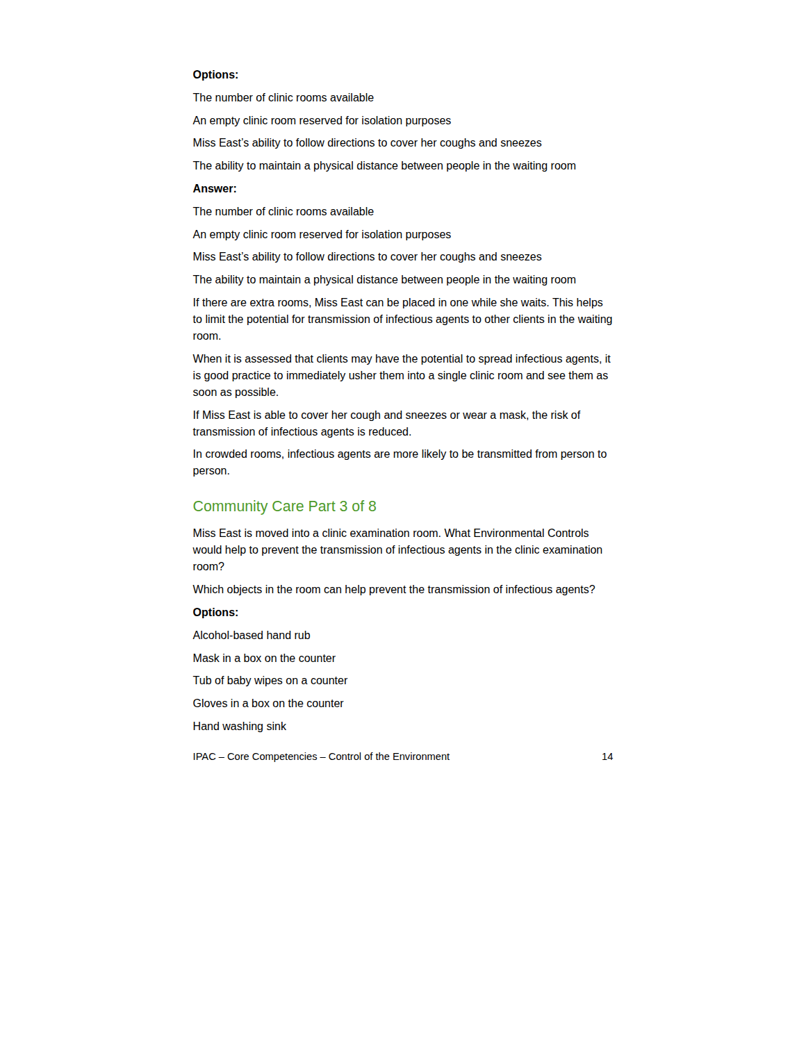Options:
The number of clinic rooms available
An empty clinic room reserved for isolation purposes
Miss East’s ability to follow directions to cover her coughs and sneezes
The ability to maintain a physical distance between people in the waiting room
Answer:
The number of clinic rooms available
An empty clinic room reserved for isolation purposes
Miss East’s ability to follow directions to cover her coughs and sneezes
The ability to maintain a physical distance between people in the waiting room
If there are extra rooms, Miss East can be placed in one while she waits. This helps to limit the potential for transmission of infectious agents to other clients in the waiting room.
When it is assessed that clients may have the potential to spread infectious agents, it is good practice to immediately usher them into a single clinic room and see them as soon as possible.
If Miss East is able to cover her cough and sneezes or wear a mask, the risk of transmission of infectious agents is reduced.
In crowded rooms, infectious agents are more likely to be transmitted from person to person.
Community Care Part 3 of 8
Miss East is moved into a clinic examination room. What Environmental Controls would help to prevent the transmission of infectious agents in the clinic examination room?
Which objects in the room can help prevent the transmission of infectious agents?
Options:
Alcohol-based hand rub
Mask in a box on the counter
Tub of baby wipes on a counter
Gloves in a box on the counter
Hand washing sink
IPAC – Core Competencies – Control of the Environment 14